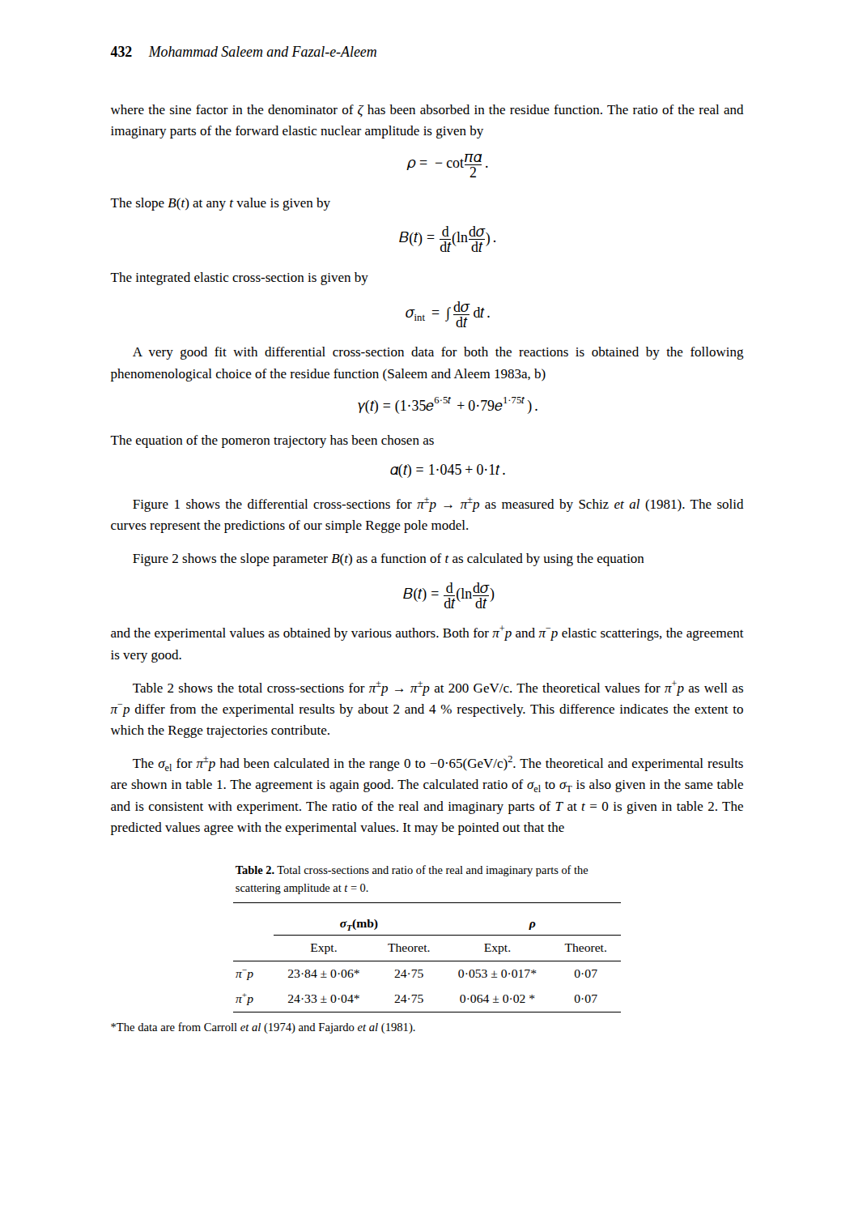432 Mohammad Saleem and Fazal-e-Aleem
where the sine factor in the denominator of ζ has been absorbed in the residue function. The ratio of the real and imaginary parts of the forward elastic nuclear amplitude is given by
ρ = − cot πα 2 .
The slope B(t) at any t value is given by
B(t) = d dt ( ln dσ dt ) .
The integrated elastic cross-section is given by
σint = ∫ dσ dt dt .
A very good fit with differential cross-section data for both the reactions is obtained by the following phenomenological choice of the residue function (Saleem and Aleem 1983a, b)
γ(t) = ( 1·35 e6·5t + 0·79 e1·75t ) .
The equation of the pomeron trajectory has been chosen as
α(t) = 1·045 + 0·1t .
Figure 1 shows the differential cross-sections for π±p → π±p as measured by Schiz et al (1981). The solid curves represent the predictions of our simple Regge pole model.
Figure 2 shows the slope parameter B(t) as a function of t as calculated by using the equation
B(t) = d dt ( ln dσ dt )
and the experimental values as obtained by various authors. Both for π+p and π−p elastic scatterings, the agreement is very good.
Table 2 shows the total cross-sections for π±p → π±p at 200 GeV/c. The theoretical values for π+p as well as π−p differ from the experimental results by about 2 and 4 % respectively. This difference indicates the extent to which the Regge trajectories contribute.
The σel for π±p had been calculated in the range 0 to −0·65(GeV/c)2. The theoretical and experimental results are shown in table 1. The agreement is again good. The calculated ratio of σel to σT is also given in the same table and is consistent with experiment. The ratio of the real and imaginary parts of T at t = 0 is given in table 2. The predicted values agree with the experimental values. It may be pointed out that the
Table 2. Total cross-sections and ratio of the real and imaginary parts of the scattering amplitude at t = 0.
| | σ T (mb) | ρ |
| --- | --- | --- |
| | Expt. | Theoret. | Expt. | Theoret. |
| π − p | 23·84 ± 0·06* | 24·75 | 0·053 ± 0·017* | 0·07 |
| π + p | 24·33 ± 0·04* | 24·75 | 0·064 ± 0·02 * | 0·07 |
*The data are from Carroll et al (1974) and Fajardo et al (1981).